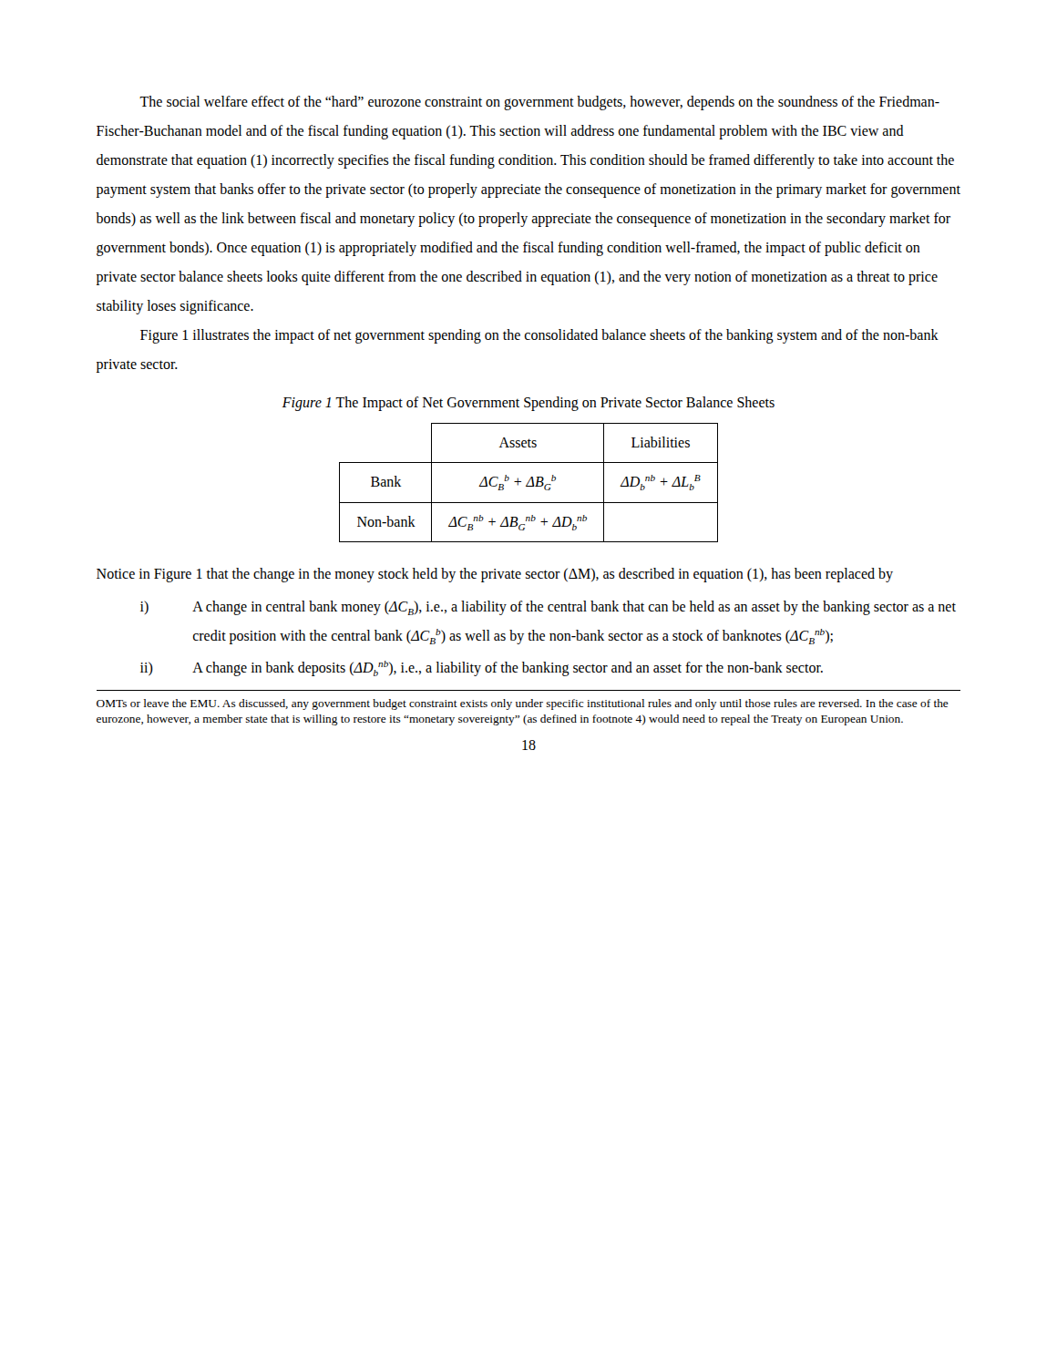The social welfare effect of the “hard” eurozone constraint on government budgets, however, depends on the soundness of the Friedman-Fischer-Buchanan model and of the fiscal funding equation (1). This section will address one fundamental problem with the IBC view and demonstrate that equation (1) incorrectly specifies the fiscal funding condition. This condition should be framed differently to take into account the payment system that banks offer to the private sector (to properly appreciate the consequence of monetization in the primary market for government bonds) as well as the link between fiscal and monetary policy (to properly appreciate the consequence of monetization in the secondary market for government bonds). Once equation (1) is appropriately modified and the fiscal funding condition well-framed, the impact of public deficit on private sector balance sheets looks quite different from the one described in equation (1), and the very notion of monetization as a threat to price stability loses significance.
Figure 1 illustrates the impact of net government spending on the consolidated balance sheets of the banking system and of the non-bank private sector.
Figure 1 The Impact of Net Government Spending on Private Sector Balance Sheets
| | Assets | Liabilities |
| Bank | ΔC B b + ΔB G b | ΔD b nb + ΔL b B |
| Non-bank | ΔC B nb + ΔB G nb + ΔD b nb | |
Notice in Figure 1 that the change in the money stock held by the private sector (ΔM), as described in equation (1), has been replaced by
i) A change in central bank money (ΔCB), i.e., a liability of the central bank that can be held as an asset by the banking sector as a net credit position with the central bank (ΔCBb) as well as by the non-bank sector as a stock of banknotes (ΔCBnb);
ii) A change in bank deposits (ΔDbnb), i.e., a liability of the banking sector and an asset for the non-bank sector.
OMTs or leave the EMU. As discussed, any government budget constraint exists only under specific institutional rules and only until those rules are reversed. In the case of the eurozone, however, a member state that is willing to restore its “monetary sovereignty” (as defined in footnote 4) would need to repeal the Treaty on European Union.
18